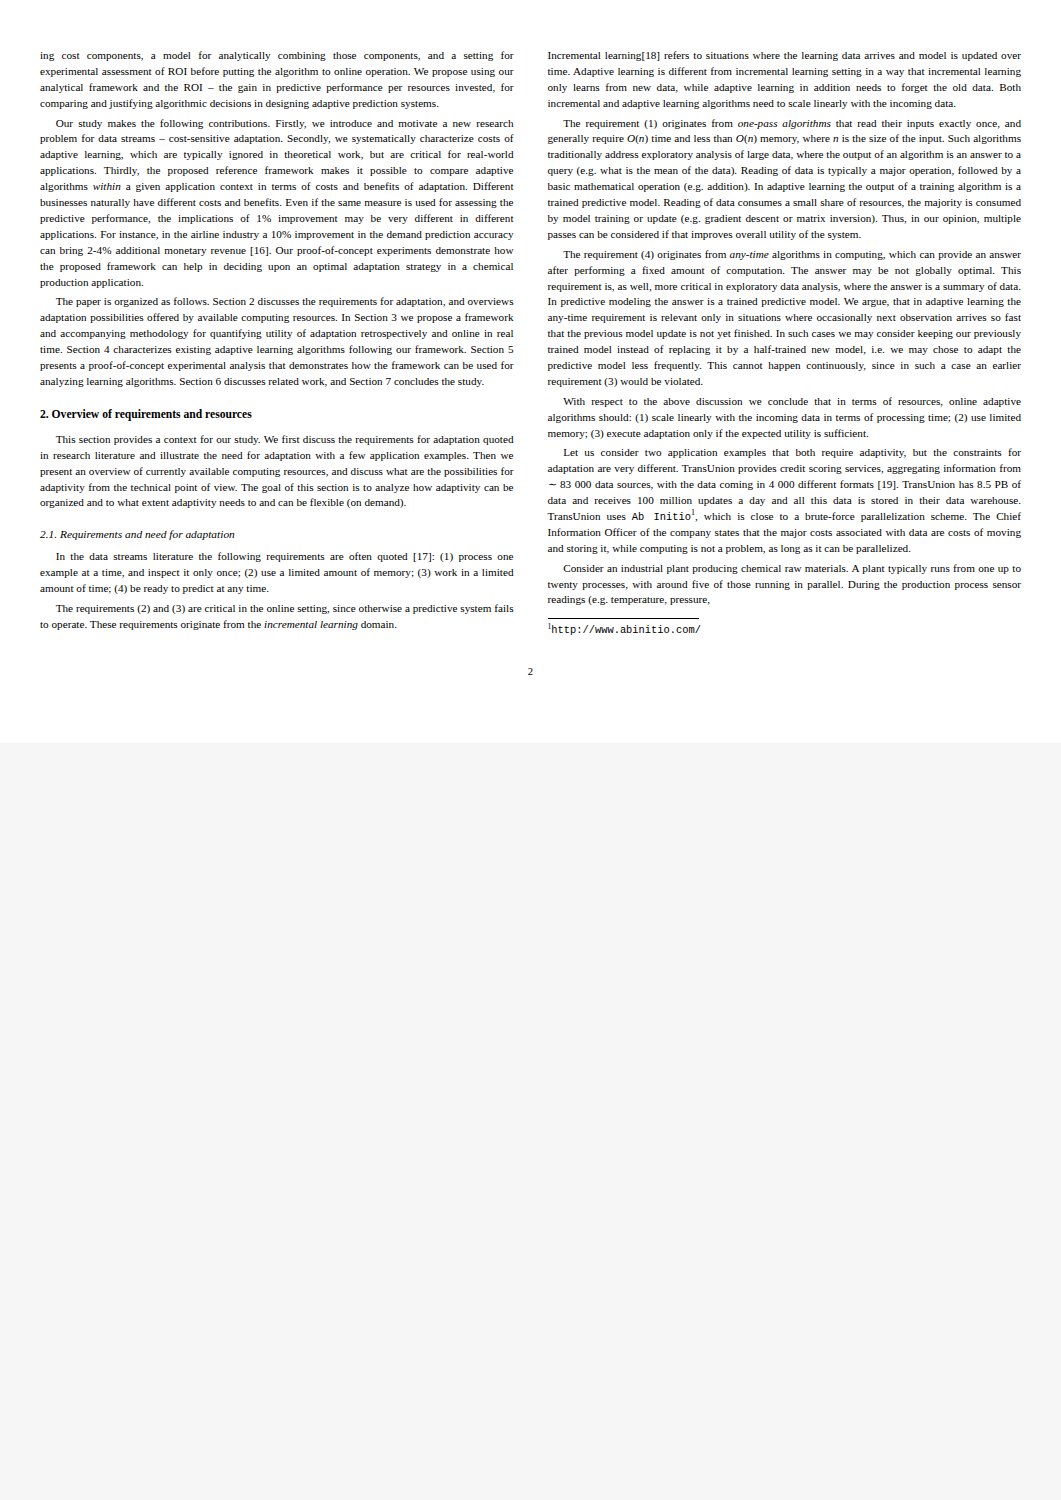ing cost components, a model for analytically combining those components, and a setting for experimental assessment of ROI before putting the algorithm to online operation. We propose using our analytical framework and the ROI – the gain in predictive performance per resources invested, for comparing and justifying algorithmic decisions in designing adaptive prediction systems.
Our study makes the following contributions. Firstly, we introduce and motivate a new research problem for data streams – cost-sensitive adaptation. Secondly, we systematically characterize costs of adaptive learning, which are typically ignored in theoretical work, but are critical for real-world applications. Thirdly, the proposed reference framework makes it possible to compare adaptive algorithms within a given application context in terms of costs and benefits of adaptation. Different businesses naturally have different costs and benefits. Even if the same measure is used for assessing the predictive performance, the implications of 1% improvement may be very different in different applications. For instance, in the airline industry a 10% improvement in the demand prediction accuracy can bring 2-4% additional monetary revenue [16]. Our proof-of-concept experiments demonstrate how the proposed framework can help in deciding upon an optimal adaptation strategy in a chemical production application.
The paper is organized as follows. Section 2 discusses the requirements for adaptation, and overviews adaptation possibilities offered by available computing resources. In Section 3 we propose a framework and accompanying methodology for quantifying utility of adaptation retrospectively and online in real time. Section 4 characterizes existing adaptive learning algorithms following our framework. Section 5 presents a proof-of-concept experimental analysis that demonstrates how the framework can be used for analyzing learning algorithms. Section 6 discusses related work, and Section 7 concludes the study.
2. Overview of requirements and resources
This section provides a context for our study. We first discuss the requirements for adaptation quoted in research literature and illustrate the need for adaptation with a few application examples. Then we present an overview of currently available computing resources, and discuss what are the possibilities for adaptivity from the technical point of view. The goal of this section is to analyze how adaptivity can be organized and to what extent adaptivity needs to and can be flexible (on demand).
2.1. Requirements and need for adaptation
In the data streams literature the following requirements are often quoted [17]: (1) process one example at a time, and inspect it only once; (2) use a limited amount of memory; (3) work in a limited amount of time; (4) be ready to predict at any time.
The requirements (2) and (3) are critical in the online setting, since otherwise a predictive system fails to operate. These requirements originate from the incremental learning domain.
Incremental learning[18] refers to situations where the learning data arrives and model is updated over time. Adaptive learning is different from incremental learning setting in a way that incremental learning only learns from new data, while adaptive learning in addition needs to forget the old data. Both incremental and adaptive learning algorithms need to scale linearly with the incoming data.
The requirement (1) originates from one-pass algorithms that read their inputs exactly once, and generally require O(n) time and less than O(n) memory, where n is the size of the input. Such algorithms traditionally address exploratory analysis of large data, where the output of an algorithm is an answer to a query (e.g. what is the mean of the data). Reading of data is typically a major operation, followed by a basic mathematical operation (e.g. addition). In adaptive learning the output of a training algorithm is a trained predictive model. Reading of data consumes a small share of resources, the majority is consumed by model training or update (e.g. gradient descent or matrix inversion). Thus, in our opinion, multiple passes can be considered if that improves overall utility of the system.
The requirement (4) originates from any-time algorithms in computing, which can provide an answer after performing a fixed amount of computation. The answer may be not globally optimal. This requirement is, as well, more critical in exploratory data analysis, where the answer is a summary of data. In predictive modeling the answer is a trained predictive model. We argue, that in adaptive learning the any-time requirement is relevant only in situations where occasionally next observation arrives so fast that the previous model update is not yet finished. In such cases we may consider keeping our previously trained model instead of replacing it by a half-trained new model, i.e. we may chose to adapt the predictive model less frequently. This cannot happen continuously, since in such a case an earlier requirement (3) would be violated.
With respect to the above discussion we conclude that in terms of resources, online adaptive algorithms should: (1) scale linearly with the incoming data in terms of processing time; (2) use limited memory; (3) execute adaptation only if the expected utility is sufficient.
Let us consider two application examples that both require adaptivity, but the constraints for adaptation are very different. TransUnion provides credit scoring services, aggregating information from ∼ 83 000 data sources, with the data coming in 4 000 different formats [19]. TransUnion has 8.5 PB of data and receives 100 million updates a day and all this data is stored in their data warehouse. TransUnion uses Ab Initio1, which is close to a brute-force parallelization scheme. The Chief Information Officer of the company states that the major costs associated with data are costs of moving and storing it, while computing is not a problem, as long as it can be parallelized.
Consider an industrial plant producing chemical raw materials. A plant typically runs from one up to twenty processes, with around five of those running in parallel. During the production process sensor readings (e.g. temperature, pressure,
1http://www.abinitio.com/
2